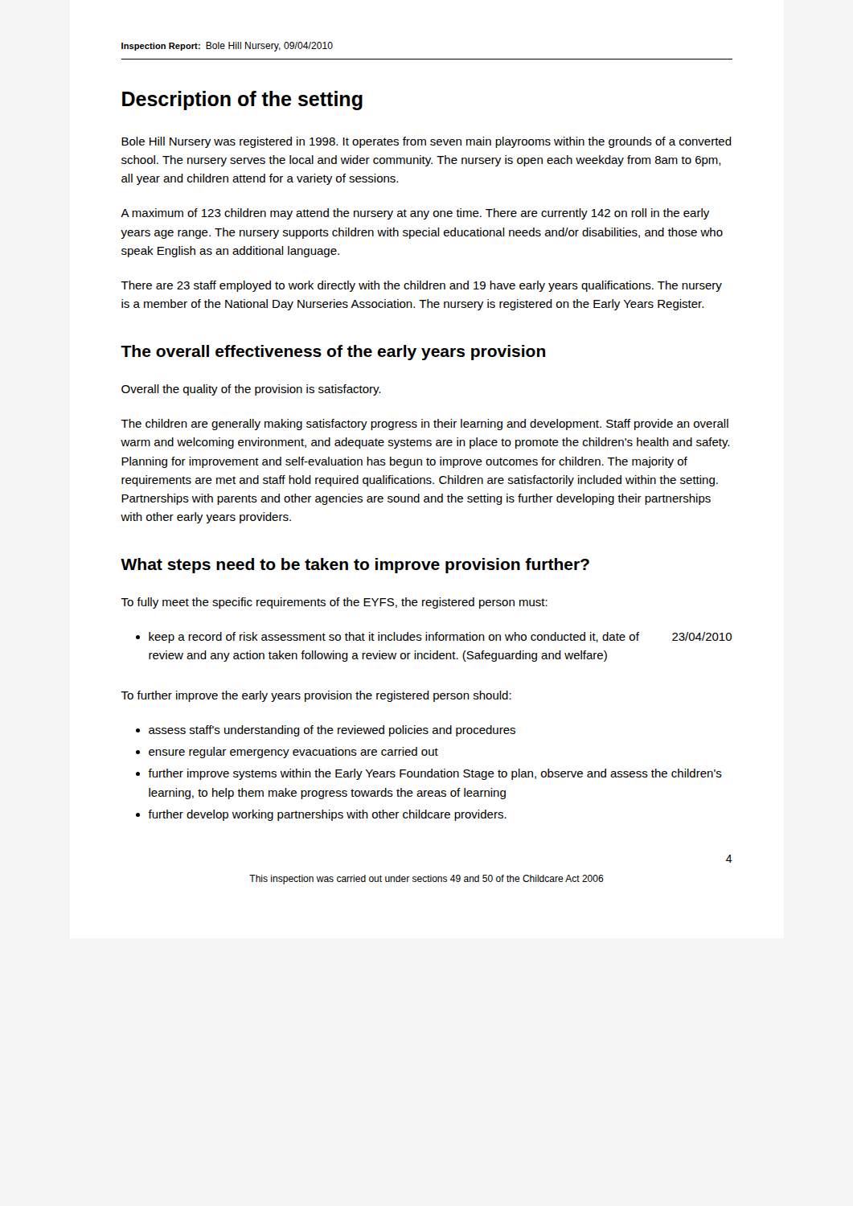Inspection Report: Bole Hill Nursery, 09/04/2010
Description of the setting
Bole Hill Nursery was registered in 1998. It operates from seven main playrooms within the grounds of a converted school. The nursery serves the local and wider community. The nursery is open each weekday from 8am to 6pm, all year and children attend for a variety of sessions.
A maximum of 123 children may attend the nursery at any one time. There are currently 142 on roll in the early years age range. The nursery supports children with special educational needs and/or disabilities, and those who speak English as an additional language.
There are 23 staff employed to work directly with the children and 19 have early years qualifications. The nursery is a member of the National Day Nurseries Association. The nursery is registered on the Early Years Register.
The overall effectiveness of the early years provision
Overall the quality of the provision is satisfactory.
The children are generally making satisfactory progress in their learning and development. Staff provide an overall warm and welcoming environment, and adequate systems are in place to promote the children's health and safety. Planning for improvement and self-evaluation has begun to improve outcomes for children. The majority of requirements are met and staff hold required qualifications. Children are satisfactorily included within the setting. Partnerships with parents and other agencies are sound and the setting is further developing their partnerships with other early years providers.
What steps need to be taken to improve provision further?
To fully meet the specific requirements of the EYFS, the registered person must:
keep a record of risk assessment so that it includes information on who conducted it, date of review and any action taken following a review or incident. (Safeguarding and welfare)
23/04/2010
To further improve the early years provision the registered person should:
assess staff's understanding of the reviewed policies and procedures
ensure regular emergency evacuations are carried out
further improve systems within the Early Years Foundation Stage to plan, observe and assess the children's learning, to help them make progress towards the areas of learning
further develop working partnerships with other childcare providers.
4 This inspection was carried out under sections 49 and 50 of the Childcare Act 2006